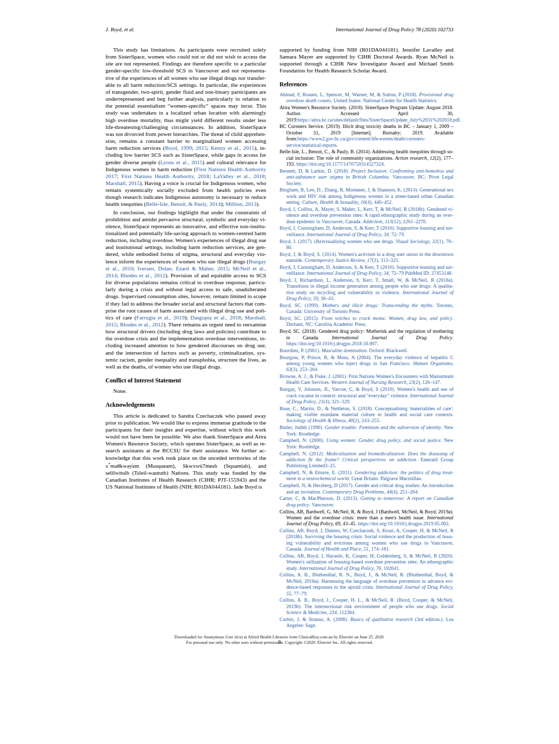J. Boyd, et al.
International Journal of Drug Policy 78 (2020) 102733
This study has limitations. As participants were recruited solely from SisterSpace, women who could not or did not wish to access the site are not represented. Findings are therefore specific to a particular gender-specific low-threshold SCS in Vancouver and not representative of the experiences of all women who use illegal drugs nor transferable to all harm reduction/SCS settings. In particular, the experiences of transgender, two-spirit, gender fluid and non-binary participants are underrepresented and beg further analysis, particularly in relation to the potential essentialism "women-specific" spaces may incur. This study was undertaken in a localized urban location with alarmingly high overdose mortality, thus might yield different results under less life-threatening/challenging circumstances. In addition, SisterSpace was not divorced from power hierarchies. The threat of child apprehension, remains a constant barrier to marginalized women accessing harm reduction services (Boyd, 1999; 2015; Kenny et al., 2015), including low barrier SCS such as SisterSpace, while gaps in access for gender diverse people (Lyons et al., 2015) and cultural relevance for Indigenous women in harm reduction (First Nations Health Authority 2017; First Nations Health Authority, 2018; LaValley et al., 2018; Marshall, 2015). Having a voice is crucial for Indigenous women, who remain systemically socially excluded from health policies even though research indicates Indigenous autonomy is necessary to reduce health inequities (Belle-Isle, Benoit, & Pauly, 2014); Million, 2013).
In conclusion, our findings highlight that under the constraints of prohibition and amidst pervasive structural, symbolic and everyday violence, SisterSpace represents an innovative, and effective non-institutionalized and potentially life-saving approach to women-centred harm reduction, including overdose. Women's experiences of illegal drug use and institutional settings, including harm reduction services, are gendered, while embodied forms of stigma, structural and everyday violence inform the experiences of women who use illegal drugs (Bungay et al., 2010; Iversen, Dolan, Ezard & Maher, 2015; McNeil et al., 2014; Rhodes et al., 2012). Provision of and equitable access to SCS for diverse populations remains critical to overdose response, particularly during a crisis and without legal access to safe, unadulterated drugs. Supervised consumption sites, however, remain limited in scope if they fail to address the broader social and structural factors that comprise the root causes of harm associated with illegal drug use and politics of care (Farrugia et al., 2019); Dasgupta et al., 2018; Marshall, 2015; Rhodes et al., 2012). There remains an urgent need to reexamine how structural drivers (including drug laws and policies) contribute to the overdose crisis and the implementation overdose interventions, including increased attention to how gendered discourses on drug use, and the intersection of factors such as poverty, criminalization, systemic racism, gender inequality and transphobia, structure the lives, as well as the deaths, of women who use illegal drugs.
Conflict of Interest Statement
None.
Acknowledgements
This article is dedicated to Sandra Czechaczek who passed away prior to publication. We would like to express immense gratitude to the participants for their insights and expertise, without which this work would not have been be possible. We also thank SisterSpace and Atira Women's Resource Society, which operates SisterSpace, as well as research assistants at the BCCSU for their assistance. We further acknowledge that this work took place on the unceded territories of the xʷməθkwəy̓əm (Musqueam), Skwxwú7mesh (Squamish), and selílwitulh (Tsleil-waututh) Nations. This study was funded by the Canadian Institutes of Health Research (CIHR; PJT-155943) and the US National Institutes of Health (NIH; R01DA044181). Jade Boyd is
supported by funding from NIH (R01DA044181). Jennifer Lavalley and Samara Mayer are supported by CIHR Doctoral Awards. Ryan McNeil is supported through a CIHR New Investigator Award and Michael Smith Foundation for Health Research Scholar Award.
References
Ahmad, F, Rossen, L, Spencer, M, Warner, M, & Sutton, P (2018). Provisional drug overdose death counts. United States: National Center for Heatlh Statistics.
Atira Women's Resource Society. (2018). SisterSpace Program Update: August 2018. Author. Accessed April 30, 2019:https://atira.bc.ca/sites/default/files/SisterSpaceUpdate_July%2031%202018.pdf.
BC Coroners Service. (2019). Illicit drug toxicity deaths in BC – January 1, 2009 – October 31, 2019 [Internet]. Burnaby; 2019. Available from:https://www2.gov.bc.ca/gov/content/life-events/death/coroners-service/statistical-reports.
Belle-Isle, L., Benoit, C., & Pauly, B. (2014). Addressing health inequities through social inclusion: The role of community organizations. Action research, 12(2), 177–193. https://doi.org/10.1177/1476750314527324.
Bennett, D, & Larkin, D. (2018). Project Inclusion: Confronting anti-homeless and anti-substance user stigma in British Columbia. Vancouver, BC: Pivot Legal Society.
Bingham, B, Leo, D., Zhang, R, Montaner, J, & Shannon, K. (2014). Generational sex work and HIV risk among Indigenous women in a street-based urban Canadian setting. Culture, Health & Sexuality, 16(4), 440–452.
Boyd, J, Collins, A, Mayer, S, Maher, L, Kerr, T, & McNeil, R (2018b). Gendered violence and overdose prevention sites: A rapid ethnographic study during an overdose epidemic in Vancouver, Canada. Addiction, 113(12), 2261–2270.
Boyd, J, Cunningham, D, Anderson, S, & Kerr, T (2016). Supportive housing and surveillance. International Journal of Drug Policy, 34, 72–79.
Boyd, J. (2017). (Re)visualizing women who use drugs. Visual Sociology, 32(1), 70–80.
Boyd, J, & Boyd, S. (2014). Women's activism in a drug user union in the downtown eastside. Contemporary Justice Review, 17(3), 313–325.
Boyd, J, Cunningham, D, Anderson, S, & Kerr, T (2016). Supportive housing and surveillance. International Journal of Drug Policy, 34, 72–79 PubMed ID: 27453148.
Boyd, J, Richardson, L, Anderson, S, Kerr, T, Small, W, & McNeil, R (2018a). Transitions in illegal income generation among people who use drugs: A qualitative study on recycling and vulnerability to violence. International Journal of Drug Policy, 59, 36–43.
Boyd, SC. (1999). Mothers and illicit drugs: Transcending the myths. Toronto, Canada: University of Toronto Press.
Boyd, SC. (2015). From witches to crack moms: Women, drug law, and policy. Durham, NC: Carolina Academic Press.
Boyd, SC. (2018). Gendered drug policy: Motherisk and the regulation of mothering in Canada. International Journal of Drug Policy. https://doi.org/10.1016/j.drugpo.2018.10.007.
Bourdieu, P. (2001). Masculine domination. Oxford: Blackwell.
Bourgois, P, Prince, B, & Moss, A (2004). The everyday violence of hepatitis C among young women who inject drugs in San Francisco. Human Organisms, 63(3), 253–264.
Browne, A. J., & Fiske, J. (2001). First Nations Women's Encounters with Mainstream Health Care Services. Western Journal of Nursing Research, 23(2), 126–147.
Bungay, V, Johnson, JL, Varcoe, C, & Boyd, S (2010). Women's health and use of crack cocaine in context: structural and "everyday" violence. International Journal of Drug Policy, 21(4), 321–329.
Buse, C., Martin, D., & Nettleton, S. (2018). Conceptualising 'materialities of care': making visible mundane material culture in health and social care contexts. Sociology of Health & Illness, 40(2), 243–255.
Butler, Judith (1990). Gender trouble: Feminism and the subversion of identity. New York: Routledge.
Campbell, N. (2000). Using women: Gender, drug policy, and social justice. New York: Routledge.
Campbell, N. (2012). Medicalization and biomedicalization: Does the diseasing of addiction fit the frame? Critical perspectives on addiction. Emerald Group Publishing Limited3–25.
Campbell, N, & Ettorre, E. (2011). Gendering addiction: the politics of drug treatment in a neurochemical world. Great Britain: Palgrave Macmillan.
Campbell, N, & Herzberg, D (2017). Gender and critical drug studies: An introduction and an invitation. Contemporary Drug Problems, 44(4), 251–264.
Carter, C, & MacPherson, D. (2013). Getting to tomorrow: A report on Canadian drug policy. Vancouver.
Collins, AB, Bardwell, G, McNeil, R, & Boyd, J (Bardwell, McNeil, & Boyd, 2019a). Women and the overdose crisis: more than a men's health issue. International Journal of Drug Policy, 69, 43–45. https://doi.org/10.1016/j.drugpo.2019.05.002.
Collins, AB, Boyd, J, Damon, W, Czechaczek, S, Krusi, A, Cooper, H, & McNeil, R (2018b). Surviving the housing crisis: Social violence and the production of housing vulnerability and evictions among women who use drugs in Vancouver, Canada. Journal of Health and Place, 51, 174–181.
Collins, AB, Boyd, J, Hayashi, K, Cooper, H, Goldenberg, S, & McNeil, R (2020). Women's utilization of housing-based overdose prevention sites: An ethnographic study. International Journal of Drug Policy, 76, 102641.
Collins, A. B., Bluthenthal, R. N., Boyd, J., & McNeil, R. (Bluthenthal, Boyd, & McNeil, 2018a). Harnessing the language of overdose prevention to advance evidence-based responses to the opioid crisis. International Journal of Drug Policy, 55, 77–79.
Collins, A. B., Boyd, J., Cooper, H. L., & McNeil, R. (Boyd, Cooper, & McNeil, 2019b). The intersectional risk environment of people who use drugs. Social Science & Medicine, 234, 112384.
Corbin, J, & Strauss, A. (2008). Basics of qualitative research (3rd edition.). Los Angeles: Sage.
8
Downloaded for Anonymous User (n/a) at Alfred Health Libraries from ClinicalKey.com.au by Elsevier on June 25, 2020.
For personal use only. No other uses without permission. Copyright ©2020. Elsevier Inc. All rights reserved.